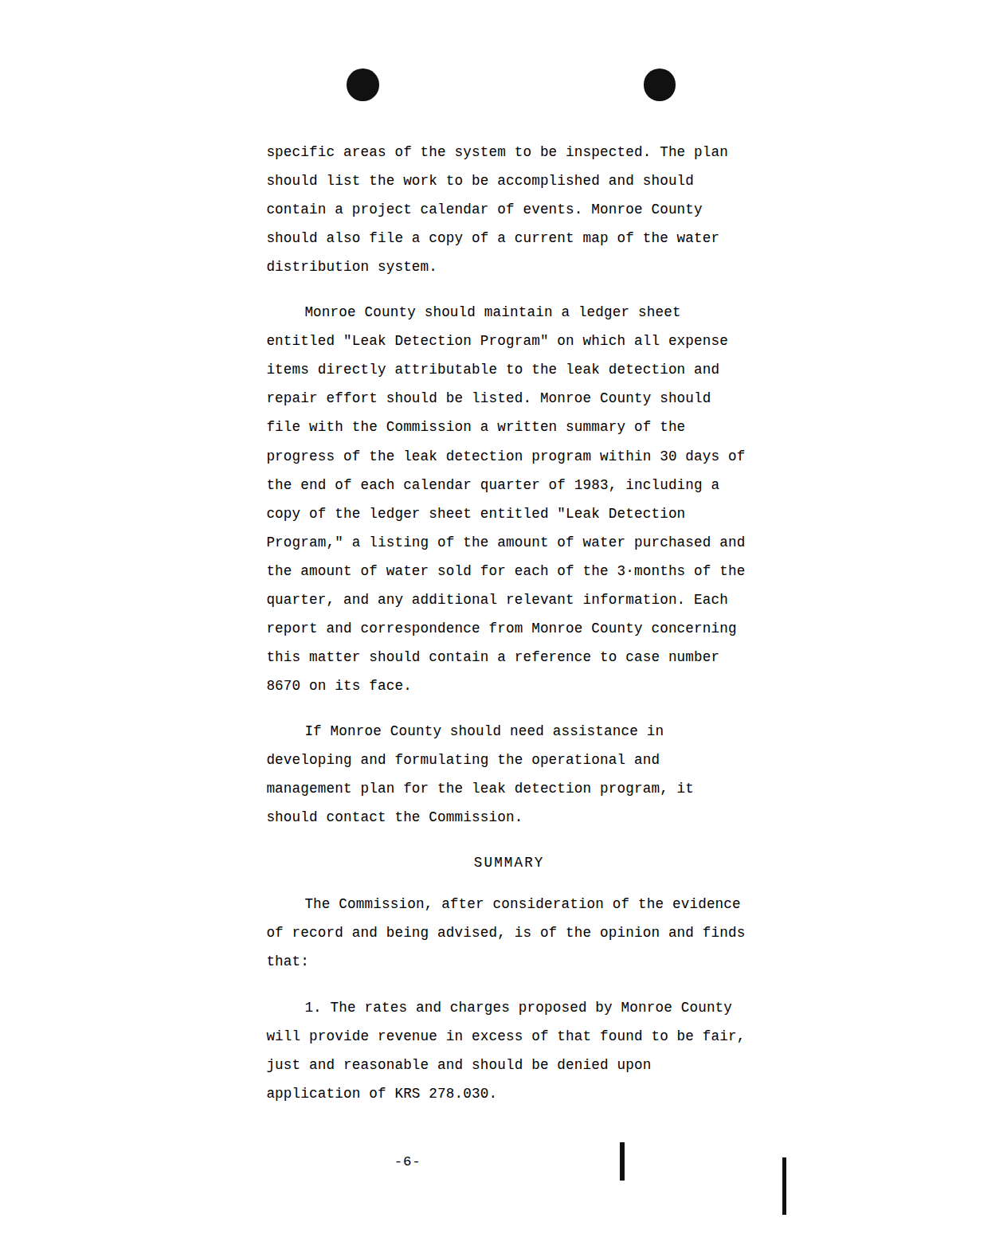specific areas of the system to be inspected. The plan should list the work to be accomplished and should contain a project calendar of events. Monroe County should also file a copy of a current map of the water distribution system.
Monroe County should maintain a ledger sheet entitled "Leak Detection Program" on which all expense items directly attributable to the leak detection and repair effort should be listed. Monroe County should file with the Commission a written summary of the progress of the leak detection program within 30 days of the end of each calendar quarter of 1983, including a copy of the ledger sheet entitled "Leak Detection Program," a listing of the amount of water purchased and the amount of water sold for each of the 3·months of the quarter, and any additional relevant information. Each report and correspondence from Monroe County concerning this matter should contain a reference to case number 8670 on its face.
If Monroe County should need assistance in developing and formulating the operational and management plan for the leak detection program, it should contact the Commission.
SUMMARY
The Commission, after consideration of the evidence of record and being advised, is of the opinion and finds that:
1. The rates and charges proposed by Monroe County will provide revenue in excess of that found to be fair, just and reasonable and should be denied upon application of KRS 278.030.
-6-